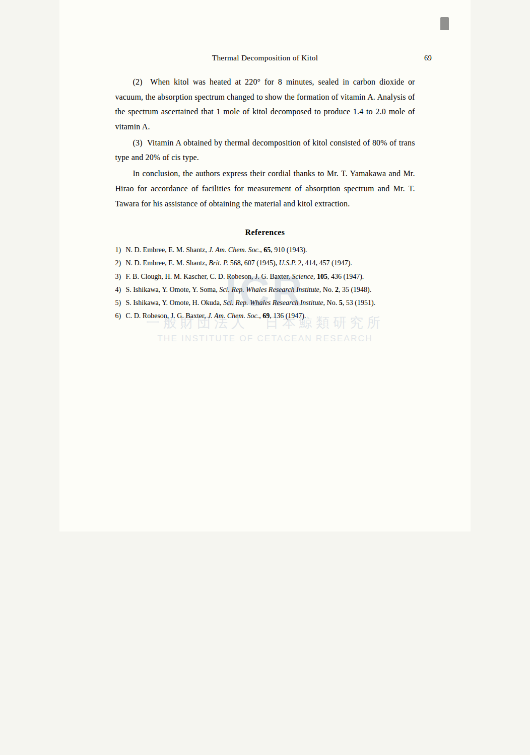Thermal Decomposition of Kitol 69
(2) When kitol was heated at 220° for 8 minutes, sealed in carbon dioxide or vacuum, the absorption spectrum changed to show the formation of vitamin A. Analysis of the spectrum ascertained that 1 mole of kitol decomposed to produce 1.4 to 2.0 mole of vitamin A.
(3) Vitamin A obtained by thermal decomposition of kitol consisted of 80% of trans type and 20% of cis type.
In conclusion, the authors express their cordial thanks to Mr. T. Yamakawa and Mr. Hirao for accordance of facilities for measurement of absorption spectrum and Mr. T. Tawara for his assistance of obtaining the material and kitol extraction.
References
1) N. D. Embree, E. M. Shantz, J. Am. Chem. Soc., 65, 910 (1943).
2) N. D. Embree, E. M. Shantz, Brit. P. 568, 607 (1945), U.S.P. 2, 414, 457 (1947).
3) F. B. Clough, H. M. Kascher, C. D. Robeson, J. G. Baxter, Science, 105, 436 (1947).
4) S. Ishikawa, Y. Omote, Y. Soma, Sci. Rep. Whales Research Institute, No. 2, 35 (1948).
5) S. Ishikawa, Y. Omote, H. Okuda, Sci. Rep. Whales Research Institute, No. 5, 53 (1951).
6) C. D. Robeson, J. G. Baxter, J. Am. Chem. Soc., 69, 136 (1947).
ICR
一般財団法人　日本鯨類研究所
THE INSTITUTE OF CETACEAN RESEARCH